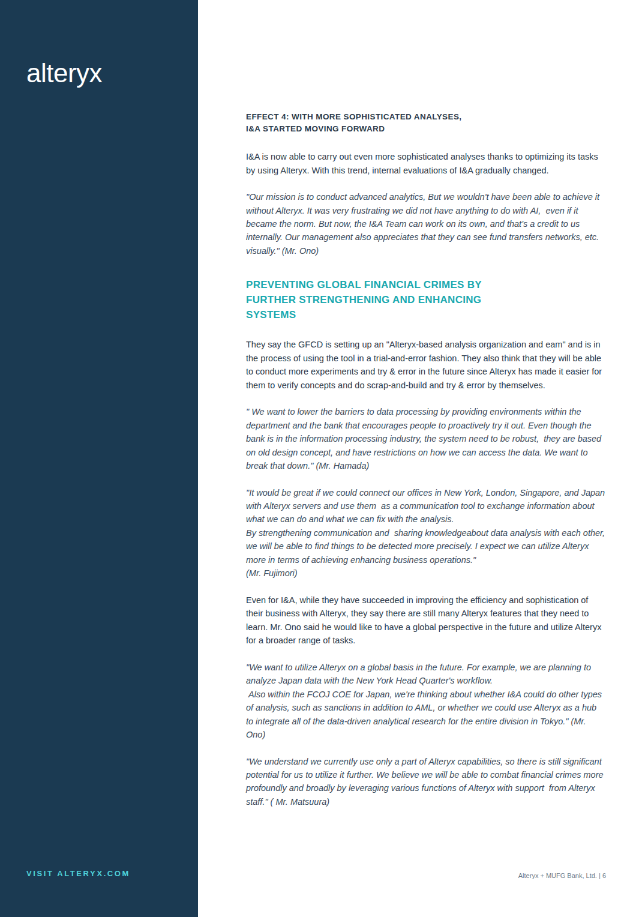alteryx
VISIT ALTERYX.COM
EFFECT 4: WITH MORE SOPHISTICATED ANALYSES,
I&A STARTED MOVING FORWARD
I&A is now able to carry out even more sophisticated analyses thanks to optimizing its tasks by using Alteryx. With this trend, internal evaluations of I&A gradually changed.
"Our mission is to conduct advanced analytics, But we wouldn't have been able to achieve it without Alteryx. It was very frustrating we did not have anything to do with AI, even if it became the norm. But now, the I&A Team can work on its own, and that's a credit to us internally. Our management also appreciates that they can see fund transfers networks, etc. visually." (Mr. Ono)
PREVENTING GLOBAL FINANCIAL CRIMES BY
FURTHER STRENGTHENING AND ENHANCING
SYSTEMS
They say the GFCD is setting up an "Alteryx-based analysis organization and eam" and is in the process of using the tool in a trial-and-error fashion. They also think that they will be able to conduct more experiments and try & error in the future since Alteryx has made it easier for them to verify concepts and do scrap-and-build and try & error by themselves.
" We want to lower the barriers to data processing by providing environments within the department and the bank that encourages people to proactively try it out. Even though the bank is in the information processing industry, the system need to be robust, they are based on old design concept, and have restrictions on how we can access the data. We want to break that down." (Mr. Hamada)
"It would be great if we could connect our offices in New York, London, Singapore, and Japan with Alteryx servers and use them as a communication tool to exchange information about what we can do and what we can fix with the analysis.
By strengthening communication and sharing knowledgeabout data analysis with each other, we will be able to find things to be detected more precisely. I expect we can utilize Alteryx more in terms of achieving enhancing business operations."
(Mr. Fujimori)
Even for I&A, while they have succeeded in improving the efficiency and sophistication of their business with Alteryx, they say there are still many Alteryx features that they need to learn. Mr. Ono said he would like to have a global perspective in the future and utilize Alteryx for a broader range of tasks.
"We want to utilize Alteryx on a global basis in the future. For example, we are planning to analyze Japan data with the New York Head Quarter's workflow.
Also within the FCOJ COE for Japan, we're thinking about whether I&A could do other types of analysis, such as sanctions in addition to AML, or whether we could use Alteryx as a hub to integrate all of the data-driven analytical research for the entire division in Tokyo." (Mr. Ono)
"We understand we currently use only a part of Alteryx capabilities, so there is still significant potential for us to utilize it further. We believe we will be able to combat financial crimes more profoundly and broadly by leveraging various functions of Alteryx with support from Alteryx staff." ( Mr. Matsuura)
Alteryx + MUFG Bank, Ltd. | 6